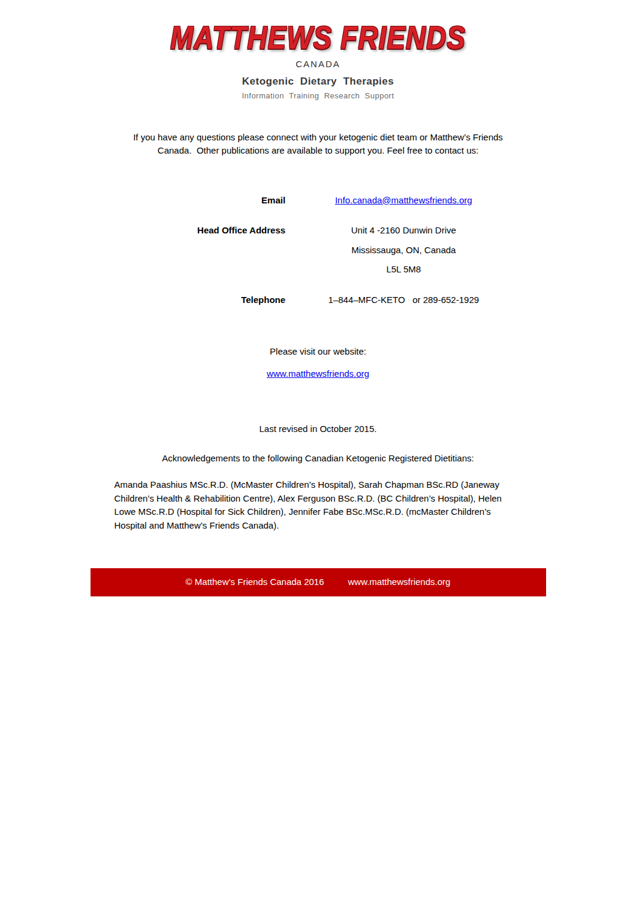MATTHEWS FRIENDS
CANADA
Ketogenic Dietary Therapies
Information Training Research Support
If you have any questions please connect with your ketogenic diet team or Matthew’s Friends Canada. Other publications are available to support you. Feel free to contact us:
| Email | Info.canada@matthewsfriends.org |
| Head Office Address | Unit 4 -2160 Dunwin Drive Mississauga, ON, Canada L5L 5M8 |
| Telephone | 1–844–MFC-KETO or 289-652-1929 |
Please visit our website:
www.matthewsfriends.org
Last revised in October 2015.
Acknowledgements to the following Canadian Ketogenic Registered Dietitians:
Amanda Paashius MSc.R.D. (McMaster Children’s Hospital), Sarah Chapman BSc.RD (Janeway Children’s Health & Rehabilition Centre), Alex Ferguson BSc.R.D. (BC Children’s Hospital), Helen Lowe MSc.R.D (Hospital for Sick Children), Jennifer Fabe BSc.MSc.R.D. (mcMaster Children’s Hospital and Matthew’s Friends Canada).
© Matthew’s Friends Canada 2016 www.matthewsfriends.org